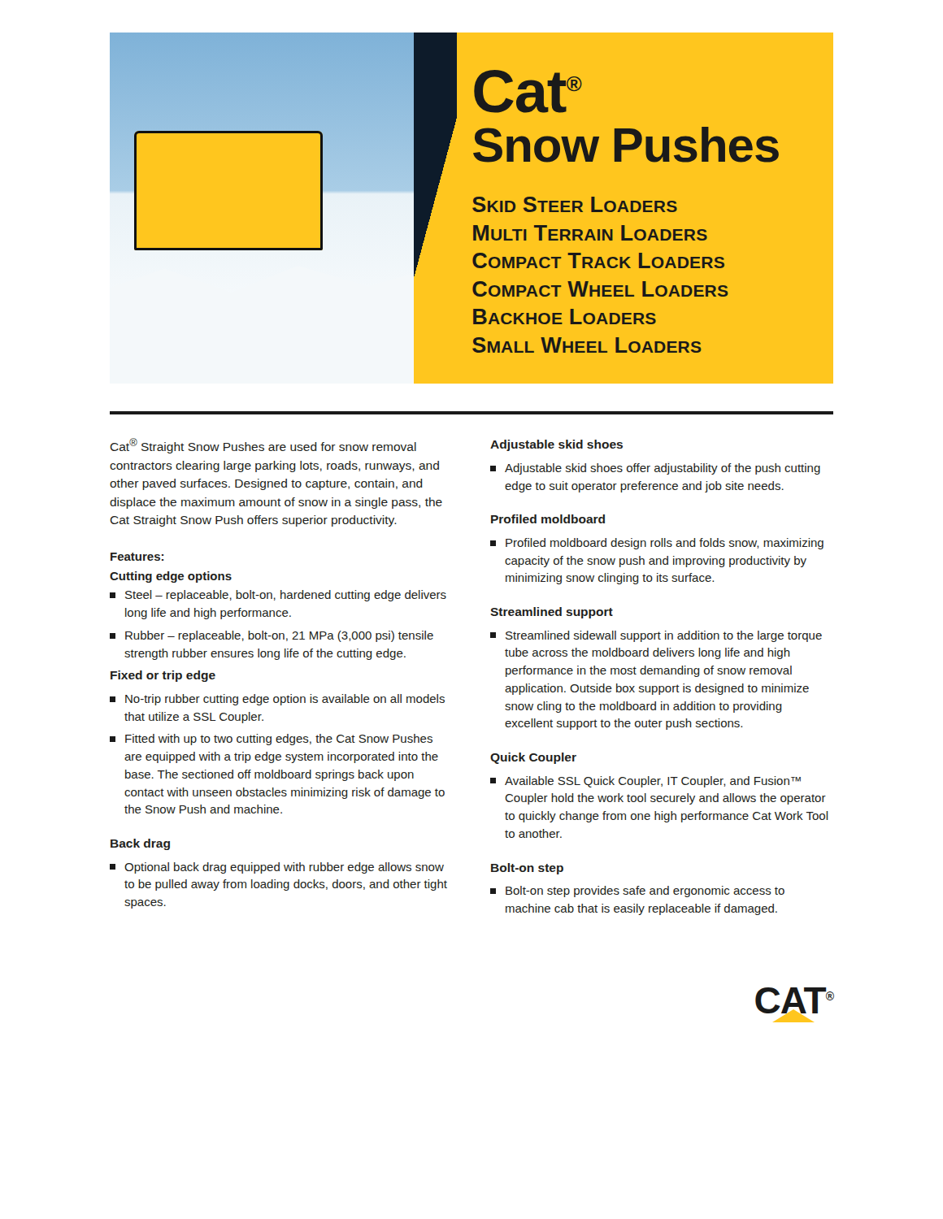Cat®
Snow Pushes
Skid Steer Loaders
Multi Terrain Loaders
Compact Track Loaders
Compact Wheel Loaders
Backhoe Loaders
Small Wheel Loaders
Cat® Straight Snow Pushes are used for snow removal contractors clearing large parking lots, roads, runways, and other paved surfaces. Designed to capture, contain, and displace the maximum amount of snow in a single pass, the Cat Straight Snow Push offers superior productivity.
Features:
Cutting edge options
Steel – replaceable, bolt-on, hardened cutting edge delivers long life and high performance.
Rubber – replaceable, bolt-on, 21 MPa (3,000 psi) tensile strength rubber ensures long life of the cutting edge.
Fixed or trip edge
No-trip rubber cutting edge option is available on all models that utilize a SSL Coupler.
Fitted with up to two cutting edges, the Cat Snow Pushes are equipped with a trip edge system incorporated into the base. The sectioned off moldboard springs back upon contact with unseen obstacles minimizing risk of damage to the Snow Push and machine.
Back drag
Optional back drag equipped with rubber edge allows snow to be pulled away from loading docks, doors, and other tight spaces.
Adjustable skid shoes
Adjustable skid shoes offer adjustability of the push cutting edge to suit operator preference and job site needs.
Profiled moldboard
Profiled moldboard design rolls and folds snow, maximizing capacity of the snow push and improving productivity by minimizing snow clinging to its surface.
Streamlined support
Streamlined sidewall support in addition to the large torque tube across the moldboard delivers long life and high performance in the most demanding of snow removal application. Outside box support is designed to minimize snow cling to the moldboard in addition to providing excellent support to the outer push sections.
Quick Coupler
Available SSL Quick Coupler, IT Coupler, and Fusion™ Coupler hold the work tool securely and allows the operator to quickly change from one high performance Cat Work Tool to another.
Bolt-on step
Bolt-on step provides safe and ergonomic access to machine cab that is easily replaceable if damaged.
CAT®